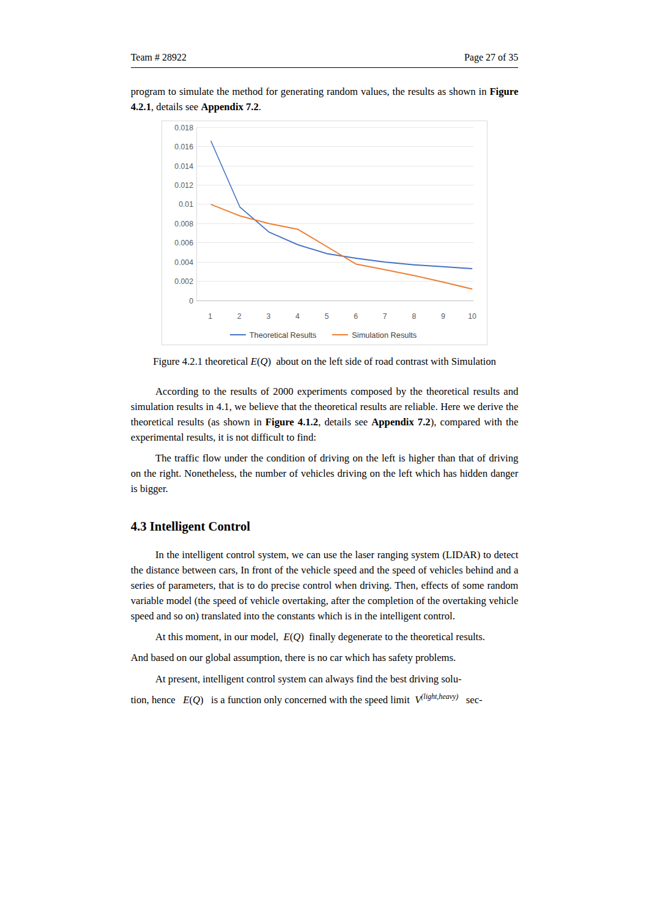Team # 28922
Page 27 of 35
program to simulate the method for generating random values, the results as shown in Figure 4.2.1, details see Appendix 7.2.
0.018
0.016
0.014
0.012
0.01
0.008
0.006
0.004
0.002
0
1 2 3 4 5 6 7 8 9 10
Theoretical Results
Simulation Results
Figure 4.2.1 theoretical E(Q) about on the left side of road contrast with Simulation
According to the results of 2000 experiments composed by the theoretical results and simulation results in 4.1, we believe that the theoretical results are reliable. Here we derive the theoretical results (as shown in Figure 4.1.2, details see Appendix 7.2), compared with the experimental results, it is not difficult to find:
The traffic flow under the condition of driving on the left is higher than that of driving on the right. Nonetheless, the number of vehicles driving on the left which has hidden danger is bigger.
4.3 Intelligent Control
In the intelligent control system, we can use the laser ranging system (LIDAR) to detect the distance between cars, In front of the vehicle speed and the speed of vehicles behind and a series of parameters, that is to do precise control when driving. Then, effects of some random variable model (the speed of vehicle overtaking, after the completion of the overtaking vehicle speed and so on) translated into the constants which is in the intelligent control.
At this moment, in our model, E(Q) finally degenerate to the theoretical results.
And based on our global assumption, there is no car which has safety problems.
At present, intelligent control system can always find the best driving solu-
tion, hence E(Q) is a function only concerned with the speed limit V(light,heavy) sec-